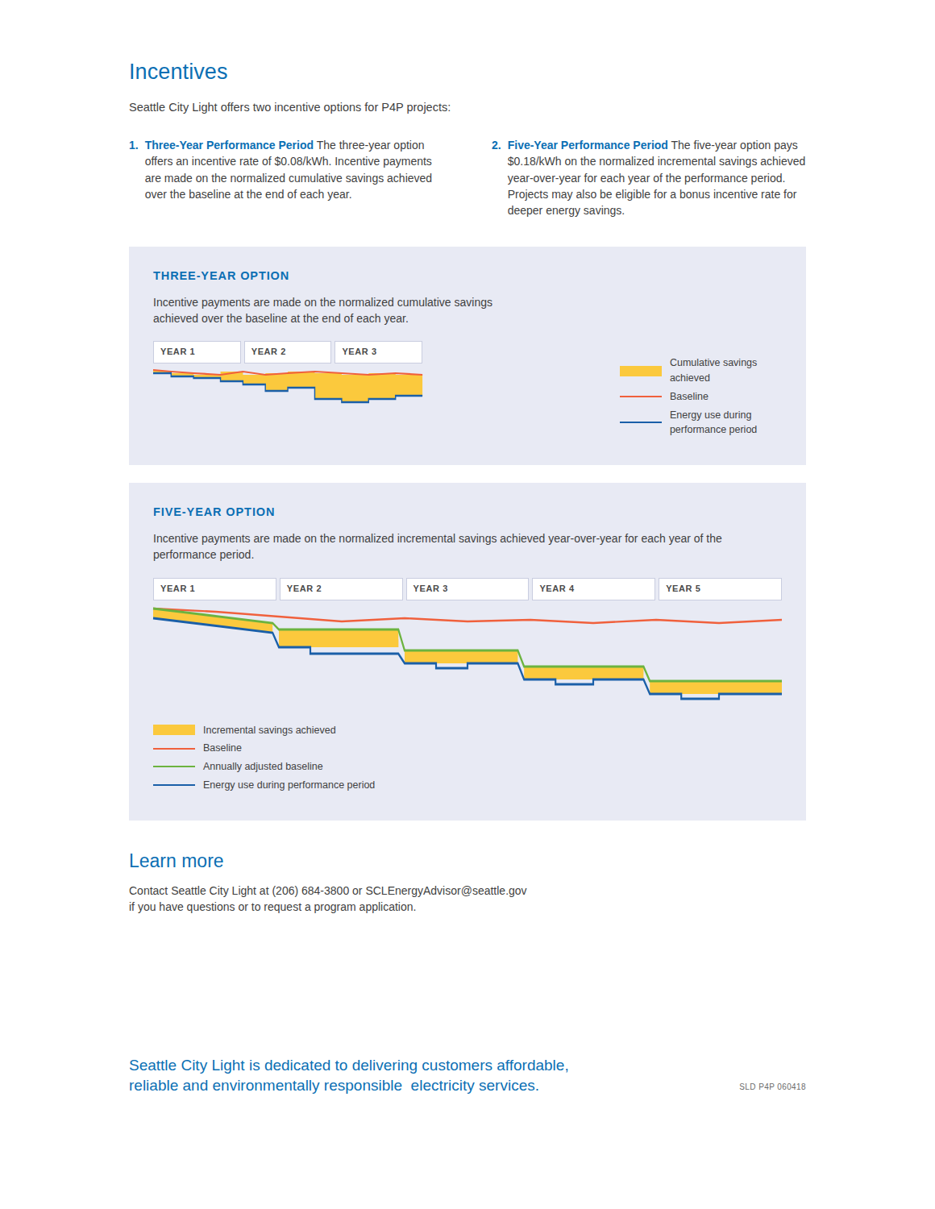Incentives
Seattle City Light offers two incentive options for P4P projects:
1.
Three-Year Performance Period The three-year option offers an incentive rate of $0.08/kWh. Incentive payments are made on the normalized cumulative savings achieved over the baseline at the end of each year.
2.
Five-Year Performance Period The five-year option pays $0.18/kWh on the normalized incremental savings achieved year-over-year for each year of the performance period. Projects may also be eligible for a bonus incentive rate for deeper energy savings.
Three-Year Option
Incentive payments are made on the normalized cumulative savings
achieved over the baseline at the end of each year.
YEAR 1
YEAR 2
YEAR 3
Cumulative savings achieved
Baseline
Energy use during
performance period
Five-Year Option
Incentive payments are made on the normalized incremental savings achieved year-over-year for each year of the performance period.
YEAR 1
YEAR 2
YEAR 3
YEAR 4
YEAR 5
Incremental savings achieved
Baseline
Annually adjusted baseline
Energy use during performance period
Learn more
Contact Seattle City Light at (206) 684-3800 or SCLEnergyAdvisor@seattle.gov
if you have questions or to request a program application.
Seattle City Light is dedicated to delivering customers affordable,
reliable and environmentally responsible electricity services.
SLD P4P 060418